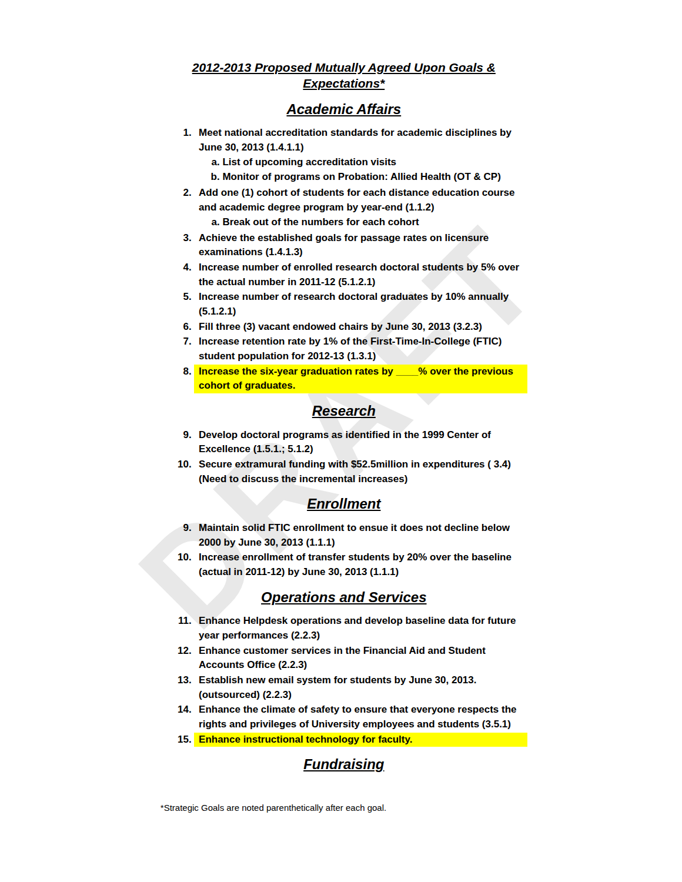DRAFT
2012-2013 Proposed Mutually Agreed Upon Goals & Expectations*
Academic Affairs
Meet national accreditation standards for academic disciplines by June 30, 2013 (1.4.1.1)
List of upcoming accreditation visits
Monitor of programs on Probation: Allied Health (OT & CP)
Add one (1) cohort of students for each distance education course and academic degree program by year-end (1.1.2)
Break out of the numbers for each cohort
Achieve the established goals for passage rates on licensure examinations (1.4.1.3)
Increase number of enrolled research doctoral students by 5% over the actual number in 2011-12 (5.1.2.1)
Increase number of research doctoral graduates by 10% annually (5.1.2.1)
Fill three (3) vacant endowed chairs by June 30, 2013 (3.2.3)
Increase retention rate by 1% of the First-Time-In-College (FTIC) student population for 2012-13 (1.3.1)
Increase the six-year graduation rates by ____% over the previous cohort of graduates.
Research
Develop doctoral programs as identified in the 1999 Center of Excellence (1.5.1.; 5.1.2)
Secure extramural funding with $52.5million in expenditures ( 3.4) (Need to discuss the incremental increases)
Enrollment
Maintain solid FTIC enrollment to ensue it does not decline below 2000 by June 30, 2013 (1.1.1)
Increase enrollment of transfer students by 20% over the baseline (actual in 2011-12) by June 30, 2013 (1.1.1)
Operations and Services
Enhance Helpdesk operations and develop baseline data for future year performances (2.2.3)
Enhance customer services in the Financial Aid and Student Accounts Office (2.2.3)
Establish new email system for students by June 30, 2013. (outsourced) (2.2.3)
Enhance the climate of safety to ensure that everyone respects the rights and privileges of University employees and students (3.5.1)
Enhance instructional technology for faculty.
Fundraising
*Strategic Goals are noted parenthetically after each goal.